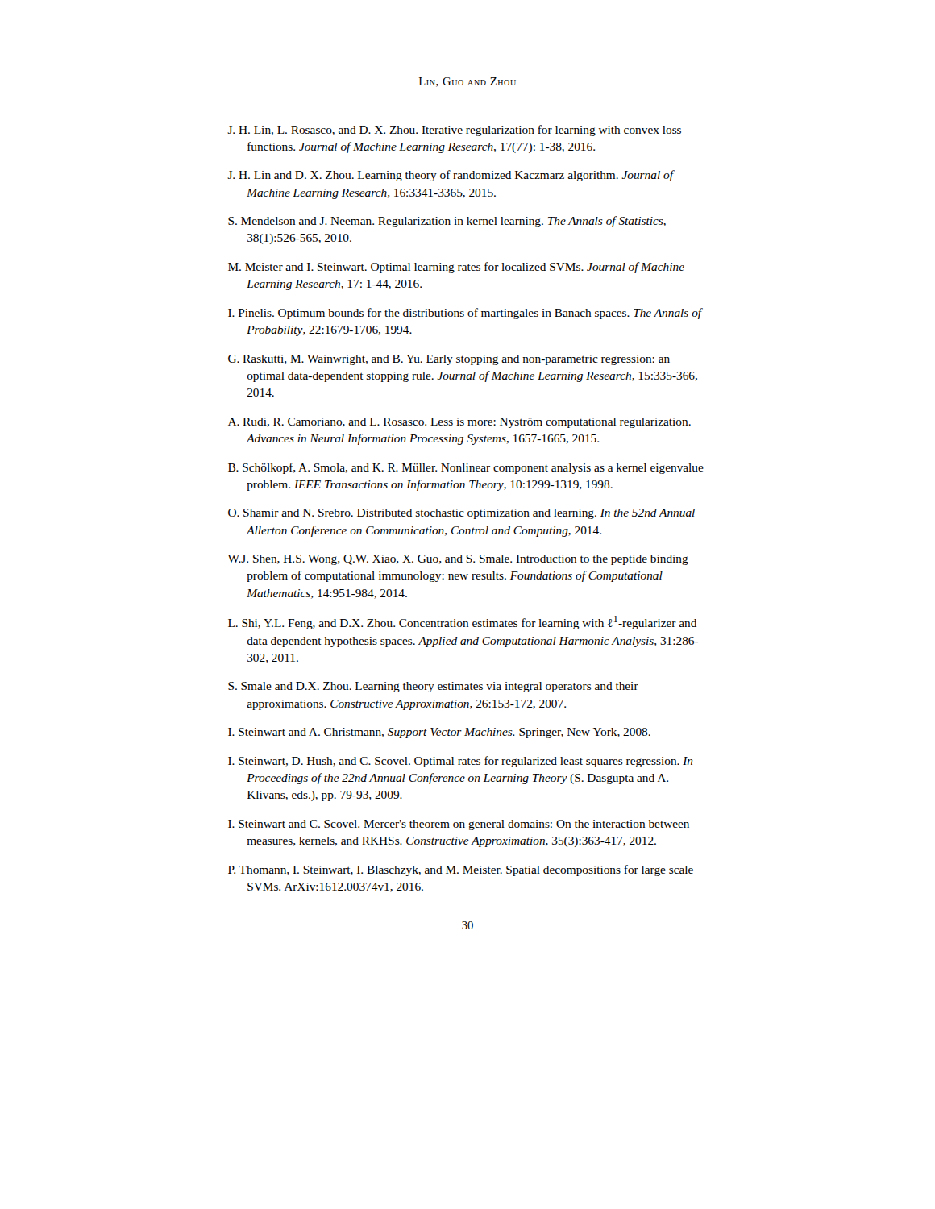Lin, Guo and Zhou
J. H. Lin, L. Rosasco, and D. X. Zhou. Iterative regularization for learning with convex loss functions. Journal of Machine Learning Research, 17(77): 1-38, 2016.
J. H. Lin and D. X. Zhou. Learning theory of randomized Kaczmarz algorithm. Journal of Machine Learning Research, 16:3341-3365, 2015.
S. Mendelson and J. Neeman. Regularization in kernel learning. The Annals of Statistics, 38(1):526-565, 2010.
M. Meister and I. Steinwart. Optimal learning rates for localized SVMs. Journal of Machine Learning Research, 17: 1-44, 2016.
I. Pinelis. Optimum bounds for the distributions of martingales in Banach spaces. The Annals of Probability, 22:1679-1706, 1994.
G. Raskutti, M. Wainwright, and B. Yu. Early stopping and non-parametric regression: an optimal data-dependent stopping rule. Journal of Machine Learning Research, 15:335-366, 2014.
A. Rudi, R. Camoriano, and L. Rosasco. Less is more: Nyström computational regularization. Advances in Neural Information Processing Systems, 1657-1665, 2015.
B. Schölkopf, A. Smola, and K. R. Müller. Nonlinear component analysis as a kernel eigenvalue problem. IEEE Transactions on Information Theory, 10:1299-1319, 1998.
O. Shamir and N. Srebro. Distributed stochastic optimization and learning. In the 52nd Annual Allerton Conference on Communication, Control and Computing, 2014.
W.J. Shen, H.S. Wong, Q.W. Xiao, X. Guo, and S. Smale. Introduction to the peptide binding problem of computational immunology: new results. Foundations of Computational Mathematics, 14:951-984, 2014.
L. Shi, Y.L. Feng, and D.X. Zhou. Concentration estimates for learning with ℓ1-regularizer and data dependent hypothesis spaces. Applied and Computational Harmonic Analysis, 31:286-302, 2011.
S. Smale and D.X. Zhou. Learning theory estimates via integral operators and their approximations. Constructive Approximation, 26:153-172, 2007.
I. Steinwart and A. Christmann, Support Vector Machines. Springer, New York, 2008.
I. Steinwart, D. Hush, and C. Scovel. Optimal rates for regularized least squares regression. In Proceedings of the 22nd Annual Conference on Learning Theory (S. Dasgupta and A. Klivans, eds.), pp. 79-93, 2009.
I. Steinwart and C. Scovel. Mercer's theorem on general domains: On the interaction between measures, kernels, and RKHSs. Constructive Approximation, 35(3):363-417, 2012.
P. Thomann, I. Steinwart, I. Blaschzyk, and M. Meister. Spatial decompositions for large scale SVMs. ArXiv:1612.00374v1, 2016.
30